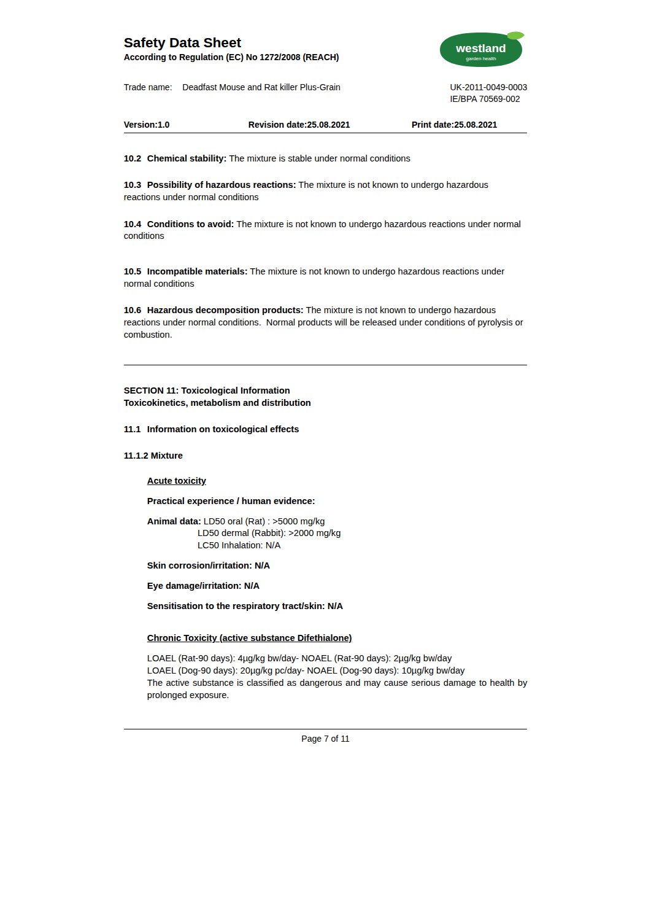westland garden health
Safety Data Sheet
According to Regulation (EC) No 1272/2008 (REACH)
Trade name: Deadfast Mouse and Rat killer Plus-Grain
UK-2011-0049-0003
IE/BPA 70569-002
Version:1.0 Revision date:25.08.2021 Print date:25.08.2021
10.2 Chemical stability: The mixture is stable under normal conditions
10.3 Possibility of hazardous reactions: The mixture is not known to undergo hazardous reactions under normal conditions
10.4 Conditions to avoid: The mixture is not known to undergo hazardous reactions under normal conditions
10.5 Incompatible materials: The mixture is not known to undergo hazardous reactions under normal conditions
10.6 Hazardous decomposition products: The mixture is not known to undergo hazardous reactions under normal conditions. Normal products will be released under conditions of pyrolysis or combustion.
SECTION 11: Toxicological Information
Toxicokinetics, metabolism and distribution
11.1 Information on toxicological effects
11.1.2 Mixture
Acute toxicity
Practical experience / human evidence:
Animal data: LD50 oral (Rat) : >5000 mg/kg
LD50 dermal (Rabbit): >2000 mg/kg
LC50 Inhalation: N/A
Skin corrosion/irritation: N/A
Eye damage/irritation: N/A
Sensitisation to the respiratory tract/skin: N/A
Chronic Toxicity (active substance Difethialone)
LOAEL (Rat-90 days): 4µg/kg bw/day- NOAEL (Rat-90 days): 2µg/kg bw/day
LOAEL (Dog-90 days): 20µg/kg pc/day- NOAEL (Dog-90 days): 10µg/kg bw/day
The active substance is classified as dangerous and may cause serious damage to health by prolonged exposure.
Page 7 of 11